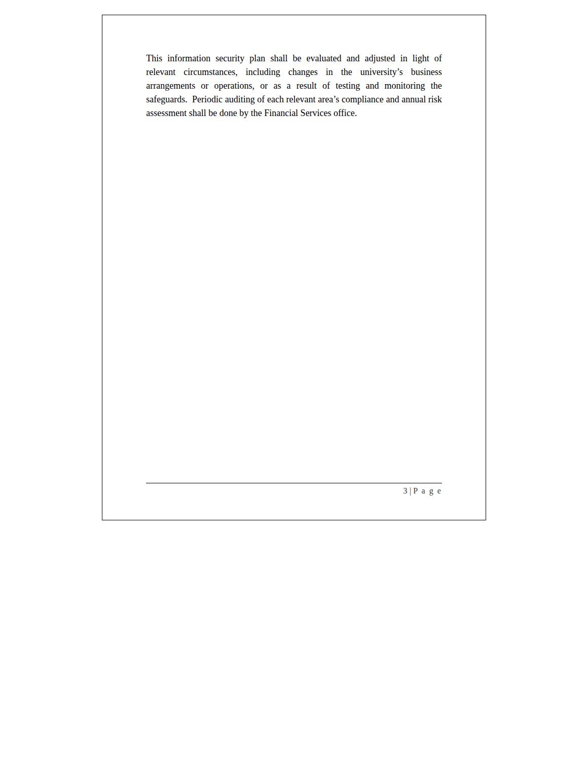This information security plan shall be evaluated and adjusted in light of relevant circumstances, including changes in the university’s business arrangements or operations, or as a result of testing and monitoring the safeguards. Periodic auditing of each relevant area’s compliance and annual risk assessment shall be done by the Financial Services office.
3 | P a g e